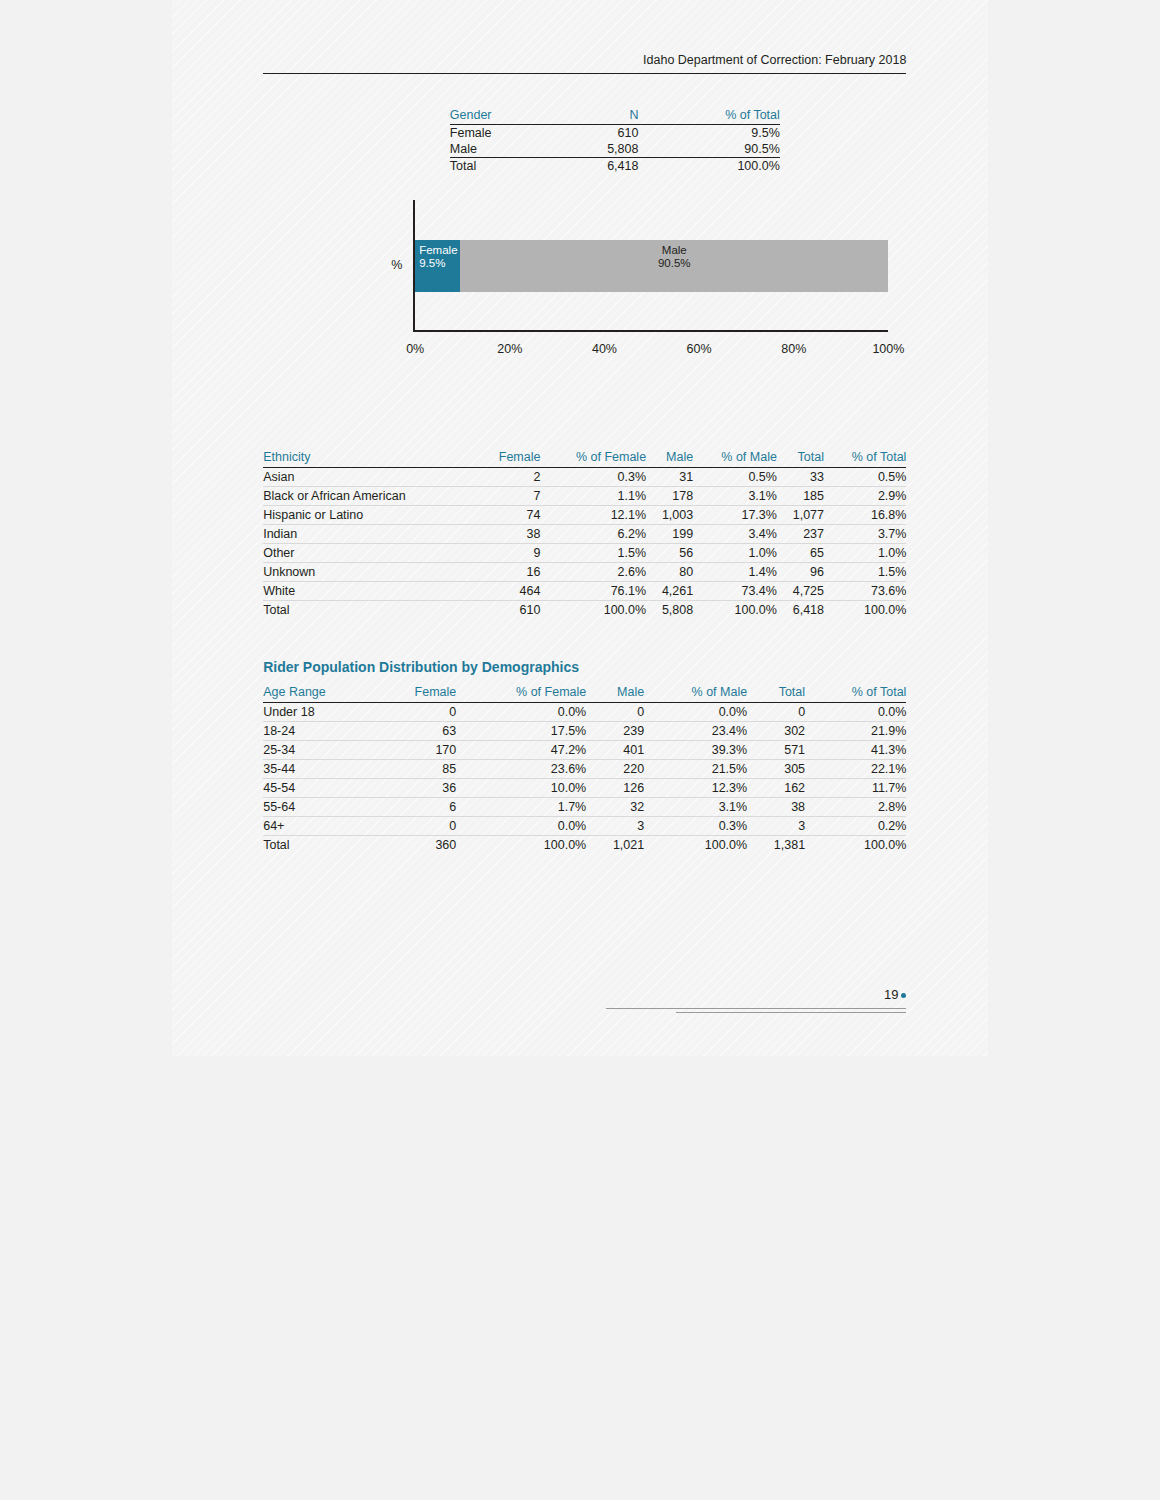Idaho Department of Correction: February 2018
| Gender | N | % of Total |
| --- | --- | --- |
| Female | 610 | 9.5% |
| Male | 5,808 | 90.5% |
| Total | 6,418 | 100.0% |
%
Female
9.5%
Male
90.5%
0% 20% 40% 60% 80% 100%
| Ethnicity | Female | % of Female | Male | % of Male | Total | % of Total |
| --- | --- | --- | --- | --- | --- | --- |
| Asian | 2 | 0.3% | 31 | 0.5% | 33 | 0.5% |
| Black or African American | 7 | 1.1% | 178 | 3.1% | 185 | 2.9% |
| Hispanic or Latino | 74 | 12.1% | 1,003 | 17.3% | 1,077 | 16.8% |
| Indian | 38 | 6.2% | 199 | 3.4% | 237 | 3.7% |
| Other | 9 | 1.5% | 56 | 1.0% | 65 | 1.0% |
| Unknown | 16 | 2.6% | 80 | 1.4% | 96 | 1.5% |
| White | 464 | 76.1% | 4,261 | 73.4% | 4,725 | 73.6% |
| Total | 610 | 100.0% | 5,808 | 100.0% | 6,418 | 100.0% |
Rider Population Distribution by Demographics
| Age Range | Female | % of Female | Male | % of Male | Total | % of Total |
| --- | --- | --- | --- | --- | --- | --- |
| Under 18 | 0 | 0.0% | 0 | 0.0% | 0 | 0.0% |
| 18-24 | 63 | 17.5% | 239 | 23.4% | 302 | 21.9% |
| 25-34 | 170 | 47.2% | 401 | 39.3% | 571 | 41.3% |
| 35-44 | 85 | 23.6% | 220 | 21.5% | 305 | 22.1% |
| 45-54 | 36 | 10.0% | 126 | 12.3% | 162 | 11.7% |
| 55-64 | 6 | 1.7% | 32 | 3.1% | 38 | 2.8% |
| 64+ | 0 | 0.0% | 3 | 0.3% | 3 | 0.2% |
| Total | 360 | 100.0% | 1,021 | 100.0% | 1,381 | 100.0% |
19